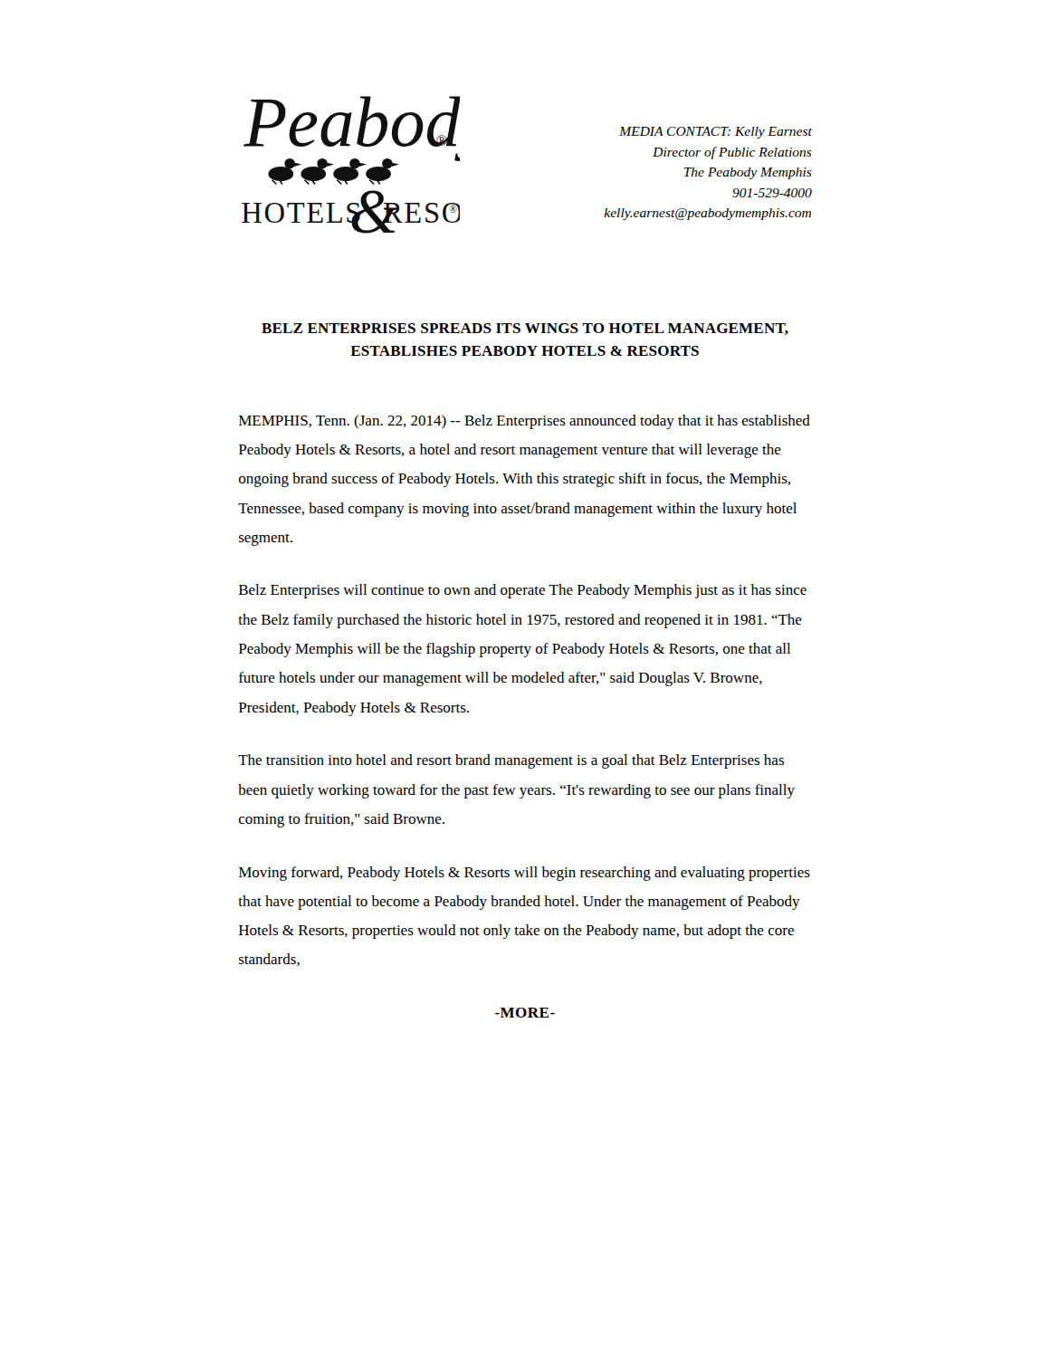Peabody Hotels & Resorts Peabody ® HOTELS & RESORTS ®
MEDIA CONTACT: Kelly Earnest
Director of Public Relations
The Peabody Memphis
901-529-4000
kelly.earnest@peabodymemphis.com
BELZ ENTERPRISES SPREADS ITS WINGS TO HOTEL MANAGEMENT,
ESTABLISHES PEABODY HOTELS & RESORTS
MEMPHIS, Tenn. (Jan. 22, 2014) -- Belz Enterprises announced today that it has established Peabody Hotels & Resorts, a hotel and resort management venture that will leverage the ongoing brand success of Peabody Hotels. With this strategic shift in focus, the Memphis, Tennessee, based company is moving into asset/brand management within the luxury hotel segment.
Belz Enterprises will continue to own and operate The Peabody Memphis just as it has since the Belz family purchased the historic hotel in 1975, restored and reopened it in 1981. “The Peabody Memphis will be the flagship property of Peabody Hotels & Resorts, one that all future hotels under our management will be modeled after," said Douglas V. Browne, President, Peabody Hotels & Resorts.
The transition into hotel and resort brand management is a goal that Belz Enterprises has been quietly working toward for the past few years. “It's rewarding to see our plans finally coming to fruition," said Browne.
Moving forward, Peabody Hotels & Resorts will begin researching and evaluating properties that have potential to become a Peabody branded hotel. Under the management of Peabody Hotels & Resorts, properties would not only take on the Peabody name, but adopt the core standards,
-MORE-